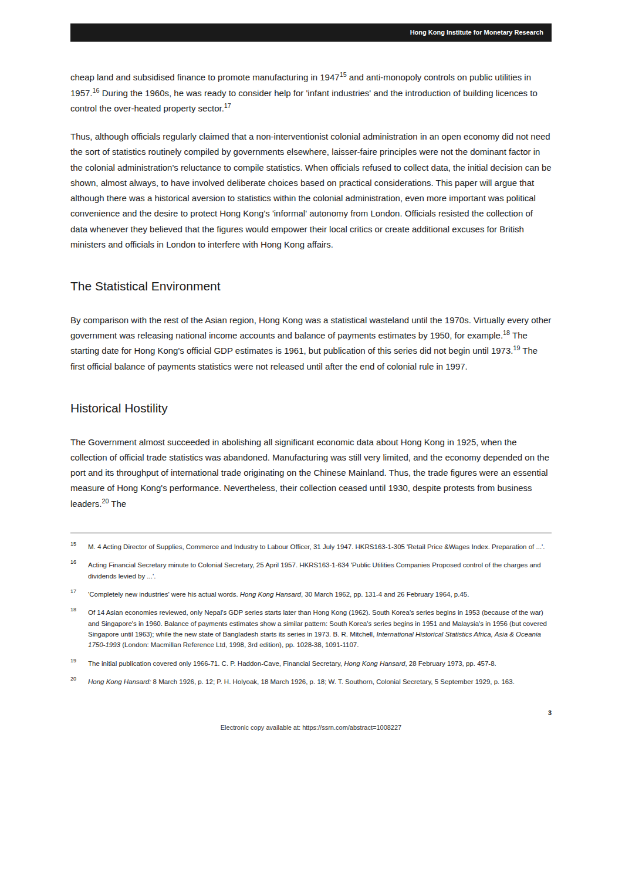Hong Kong Institute for Monetary Research
cheap land and subsidised finance to promote manufacturing in 194715 and anti-monopoly controls on public utilities in 1957.16 During the 1960s, he was ready to consider help for 'infant industries' and the introduction of building licences to control the over-heated property sector.17
Thus, although officials regularly claimed that a non-interventionist colonial administration in an open economy did not need the sort of statistics routinely compiled by governments elsewhere, laisser-faire principles were not the dominant factor in the colonial administration's reluctance to compile statistics. When officials refused to collect data, the initial decision can be shown, almost always, to have involved deliberate choices based on practical considerations. This paper will argue that although there was a historical aversion to statistics within the colonial administration, even more important was political convenience and the desire to protect Hong Kong's 'informal' autonomy from London. Officials resisted the collection of data whenever they believed that the figures would empower their local critics or create additional excuses for British ministers and officials in London to interfere with Hong Kong affairs.
The Statistical Environment
By comparison with the rest of the Asian region, Hong Kong was a statistical wasteland until the 1970s. Virtually every other government was releasing national income accounts and balance of payments estimates by 1950, for example.18 The starting date for Hong Kong's official GDP estimates is 1961, but publication of this series did not begin until 1973.19 The first official balance of payments statistics were not released until after the end of colonial rule in 1997.
Historical Hostility
The Government almost succeeded in abolishing all significant economic data about Hong Kong in 1925, when the collection of official trade statistics was abandoned. Manufacturing was still very limited, and the economy depended on the port and its throughput of international trade originating on the Chinese Mainland. Thus, the trade figures were an essential measure of Hong Kong's performance. Nevertheless, their collection ceased until 1930, despite protests from business leaders.20 The
M. 4 Acting Director of Supplies, Commerce and Industry to Labour Officer, 31 July 1947. HKRS163-1-305 'Retail Price &Wages Index. Preparation of ...'.
Acting Financial Secretary minute to Colonial Secretary, 25 April 1957. HKRS163-1-634 'Public Utilities Companies Proposed control of the charges and dividends levied by ...'.
'Completely new industries' were his actual words. Hong Kong Hansard, 30 March 1962, pp. 131-4 and 26 February 1964, p.45.
Of 14 Asian economies reviewed, only Nepal's GDP series starts later than Hong Kong (1962). South Korea's series begins in 1953 (because of the war) and Singapore's in 1960. Balance of payments estimates show a similar pattern: South Korea's series begins in 1951 and Malaysia's in 1956 (but covered Singapore until 1963); while the new state of Bangladesh starts its series in 1973. B. R. Mitchell, International Historical Statistics Africa, Asia & Oceania 1750-1993 (London: Macmillan Reference Ltd, 1998, 3rd edition), pp. 1028-38, 1091-1107.
The initial publication covered only 1966-71. C. P. Haddon-Cave, Financial Secretary, Hong Kong Hansard, 28 February 1973, pp. 457-8.
Hong Kong Hansard: 8 March 1926, p. 12; P. H. Holyoak, 18 March 1926, p. 18; W. T. Southorn, Colonial Secretary, 5 September 1929, p. 163.
3
Electronic copy available at: https://ssrn.com/abstract=1008227